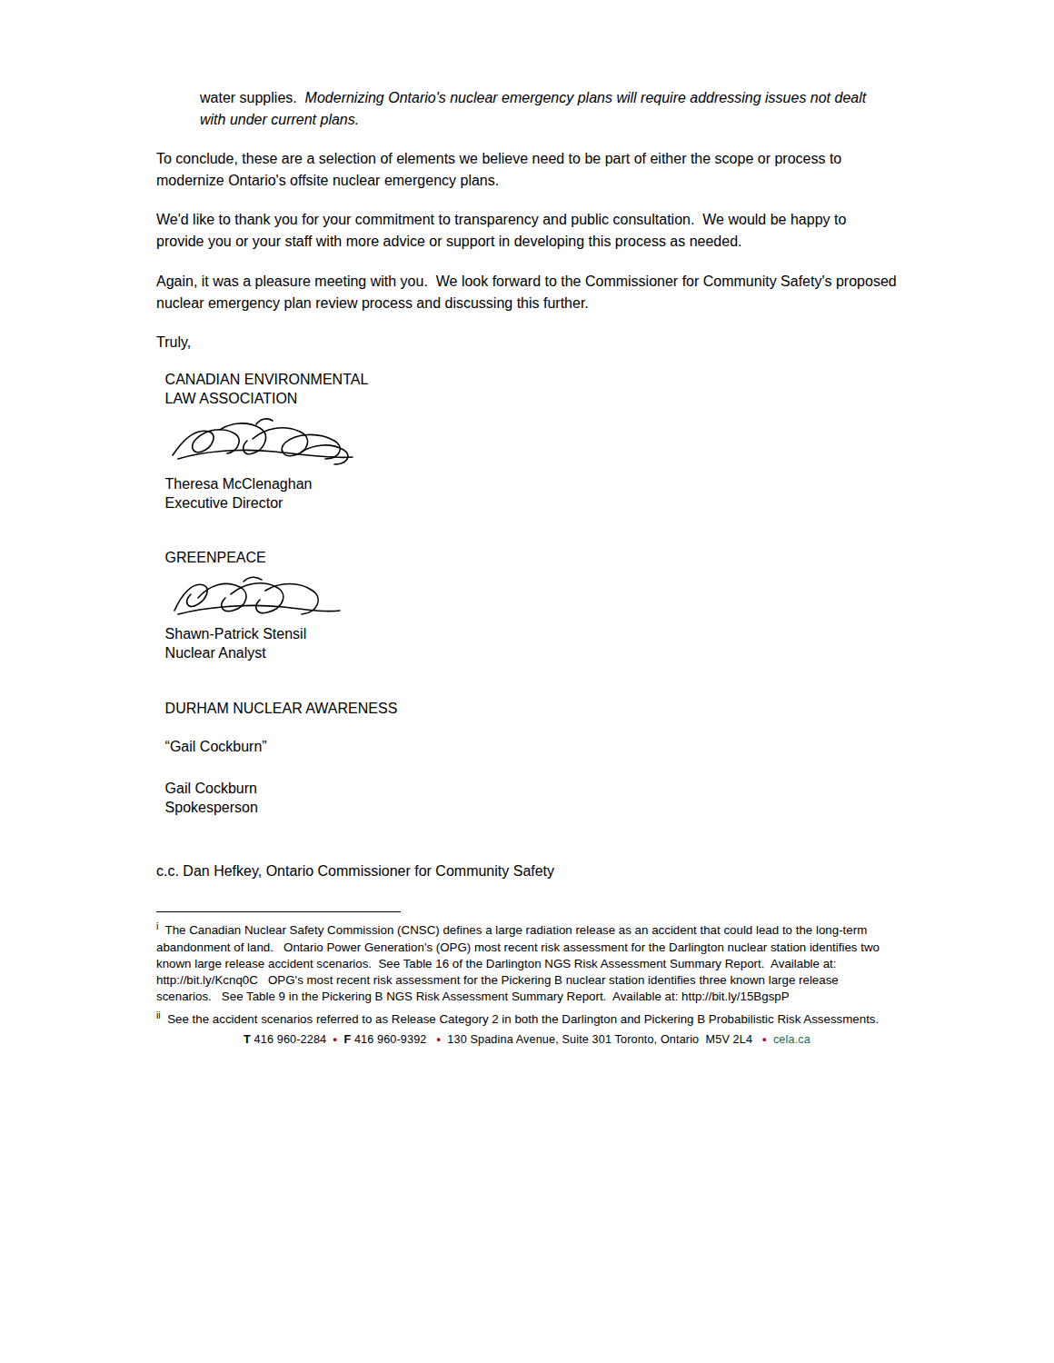water supplies. Modernizing Ontario's nuclear emergency plans will require addressing issues not dealt with under current plans.
To conclude, these are a selection of elements we believe need to be part of either the scope or process to modernize Ontario's offsite nuclear emergency plans.
We'd like to thank you for your commitment to transparency and public consultation. We would be happy to provide you or your staff with more advice or support in developing this process as needed.
Again, it was a pleasure meeting with you. We look forward to the Commissioner for Community Safety's proposed nuclear emergency plan review process and discussing this further.
Truly,
CANADIAN ENVIRONMENTAL
LAW ASSOCIATION
Theresa McClenaghan
Executive Director
GREENPEACE
Shawn-Patrick Stensil
Nuclear Analyst
DURHAM NUCLEAR AWARENESS
“Gail Cockburn”
Gail Cockburn
Spokesperson
c.c. Dan Hefkey, Ontario Commissioner for Community Safety
i The Canadian Nuclear Safety Commission (CNSC) defines a large radiation release as an accident that could lead to the long-term abandonment of land. Ontario Power Generation's (OPG) most recent risk assessment for the Darlington nuclear station identifies two known large release accident scenarios. See Table 16 of the Darlington NGS Risk Assessment Summary Report. Available at: http://bit.ly/Kcnq0C OPG's most recent risk assessment for the Pickering B nuclear station identifies three known large release scenarios. See Table 9 in the Pickering B NGS Risk Assessment Summary Report. Available at: http://bit.ly/15BgspP
ii See the accident scenarios referred to as Release Category 2 in both the Darlington and Pickering B Probabilistic Risk Assessments.
T 416 960-2284 • F 416 960-9392 • 130 Spadina Avenue, Suite 301 Toronto, Ontario M5V 2L4 • cela.ca